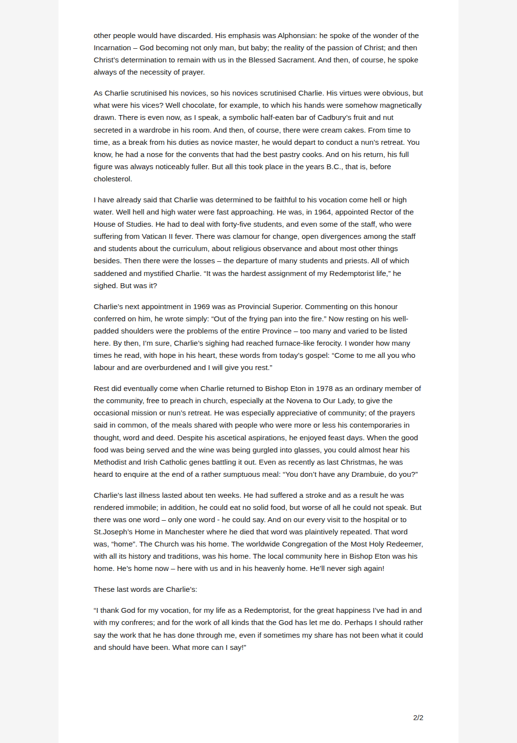other people would have discarded. His emphasis was Alphonsian: he spoke of the wonder of the Incarnation – God becoming not only man, but baby; the reality of the passion of Christ; and then Christ’s determination to remain with us in the Blessed Sacrament. And then, of course, he spoke always of the necessity of prayer.
As Charlie scrutinised his novices, so his novices scrutinised Charlie. His virtues were obvious, but what were his vices? Well chocolate, for example, to which his hands were somehow magnetically drawn. There is even now, as I speak, a symbolic half-eaten bar of Cadbury’s fruit and nut secreted in a wardrobe in his room. And then, of course, there were cream cakes. From time to time, as a break from his duties as novice master, he would depart to conduct a nun’s retreat. You know, he had a nose for the convents that had the best pastry cooks. And on his return, his full figure was always noticeably fuller. But all this took place in the years B.C., that is, before cholesterol.
I have already said that Charlie was determined to be faithful to his vocation come hell or high water. Well hell and high water were fast approaching. He was, in 1964, appointed Rector of the House of Studies. He had to deal with forty-five students, and even some of the staff, who were suffering from Vatican II fever. There was clamour for change, open divergences among the staff and students about the curriculum, about religious observance and about most other things besides. Then there were the losses – the departure of many students and priests. All of which saddened and mystified Charlie. “It was the hardest assignment of my Redemptorist life,” he sighed. But was it?
Charlie’s next appointment in 1969 was as Provincial Superior. Commenting on this honour conferred on him, he wrote simply: “Out of the frying pan into the fire.” Now resting on his well-padded shoulders were the problems of the entire Province – too many and varied to be listed here. By then, I’m sure, Charlie’s sighing had reached furnace-like ferocity. I wonder how many times he read, with hope in his heart, these words from today’s gospel: “Come to me all you who labour and are overburdened and I will give you rest.”
Rest did eventually come when Charlie returned to Bishop Eton in 1978 as an ordinary member of the community, free to preach in church, especially at the Novena to Our Lady, to give the occasional mission or nun’s retreat. He was especially appreciative of community; of the prayers said in common, of the meals shared with people who were more or less his contemporaries in thought, word and deed. Despite his ascetical aspirations, he enjoyed feast days. When the good food was being served and the wine was being gurgled into glasses, you could almost hear his Methodist and Irish Catholic genes battling it out. Even as recently as last Christmas, he was heard to enquire at the end of a rather sumptuous meal: “You don’t have any Drambuie, do you?”
Charlie’s last illness lasted about ten weeks. He had suffered a stroke and as a result he was rendered immobile; in addition, he could eat no solid food, but worse of all he could not speak. But there was one word – only one word - he could say. And on our every visit to the hospital or to St.Joseph’s Home in Manchester where he died that word was plaintively repeated. That word was, “home”. The Church was his home. The worldwide Congregation of the Most Holy Redeemer, with all its history and traditions, was his home. The local community here in Bishop Eton was his home. He’s home now – here with us and in his heavenly home. He’ll never sigh again!
These last words are Charlie’s:
“I thank God for my vocation, for my life as a Redemptorist, for the great happiness I’ve had in and with my confreres; and for the work of all kinds that the God has let me do. Perhaps I should rather say the work that he has done through me, even if sometimes my share has not been what it could and should have been. What more can I say!”
2/2